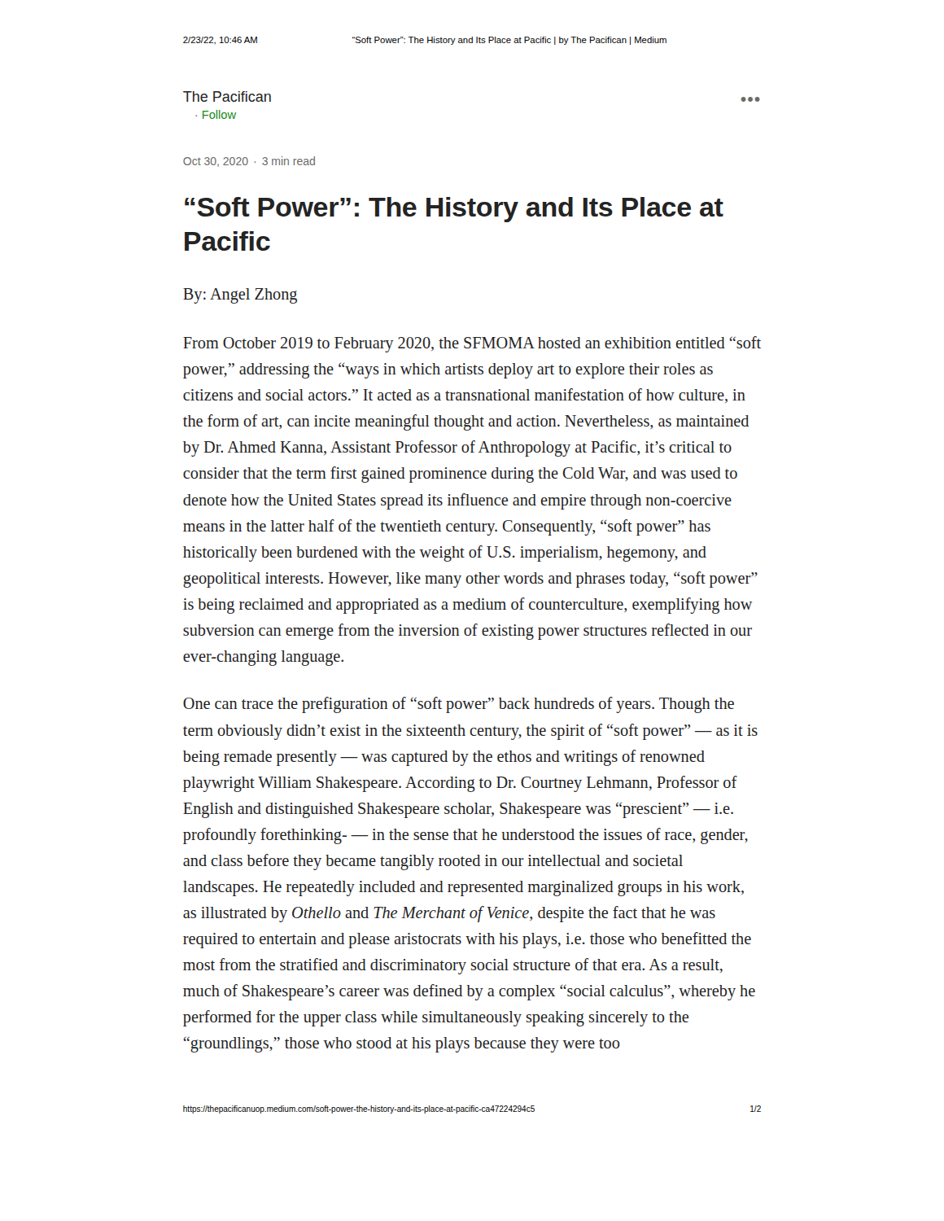2/23/22, 10:46 AM
“Soft Power”: The History and Its Place at Pacific | by The Pacifican | Medium
The Pacifican
·Follow
•••
Oct 30, 2020·3 min read
“Soft Power”: The History and Its Place at Pacific
By: Angel Zhong
From October 2019 to February 2020, the SFMOMA hosted an exhibition entitled “soft power,” addressing the “ways in which artists deploy art to explore their roles as citizens and social actors.” It acted as a transnational manifestation of how culture, in the form of art, can incite meaningful thought and action. Nevertheless, as maintained by Dr. Ahmed Kanna, Assistant Professor of Anthropology at Pacific, it’s critical to consider that the term first gained prominence during the Cold War, and was used to denote how the United States spread its influence and empire through non-coercive means in the latter half of the twentieth century. Consequently, “soft power” has historically been burdened with the weight of U.S. imperialism, hegemony, and geopolitical interests. However, like many other words and phrases today, “soft power” is being reclaimed and appropriated as a medium of counterculture, exemplifying how subversion can emerge from the inversion of existing power structures reflected in our ever-changing language.
One can trace the prefiguration of “soft power” back hundreds of years. Though the term obviously didn’t exist in the sixteenth century, the spirit of “soft power” — as it is being remade presently — was captured by the ethos and writings of renowned playwright William Shakespeare. According to Dr. Courtney Lehmann, Professor of English and distinguished Shakespeare scholar, Shakespeare was “prescient” — i.e. profoundly forethinking- — in the sense that he understood the issues of race, gender, and class before they became tangibly rooted in our intellectual and societal landscapes. He repeatedly included and represented marginalized groups in his work, as illustrated by Othello and The Merchant of Venice, despite the fact that he was required to entertain and please aristocrats with his plays, i.e. those who benefitted the most from the stratified and discriminatory social structure of that era. As a result, much of Shakespeare’s career was defined by a complex “social calculus”, whereby he performed for the upper class while simultaneously speaking sincerely to the “groundlings,” those who stood at his plays because they were too
https://thepacificanuop.medium.com/soft-power-the-history-and-its-place-at-pacific-ca47224294c5
1/2